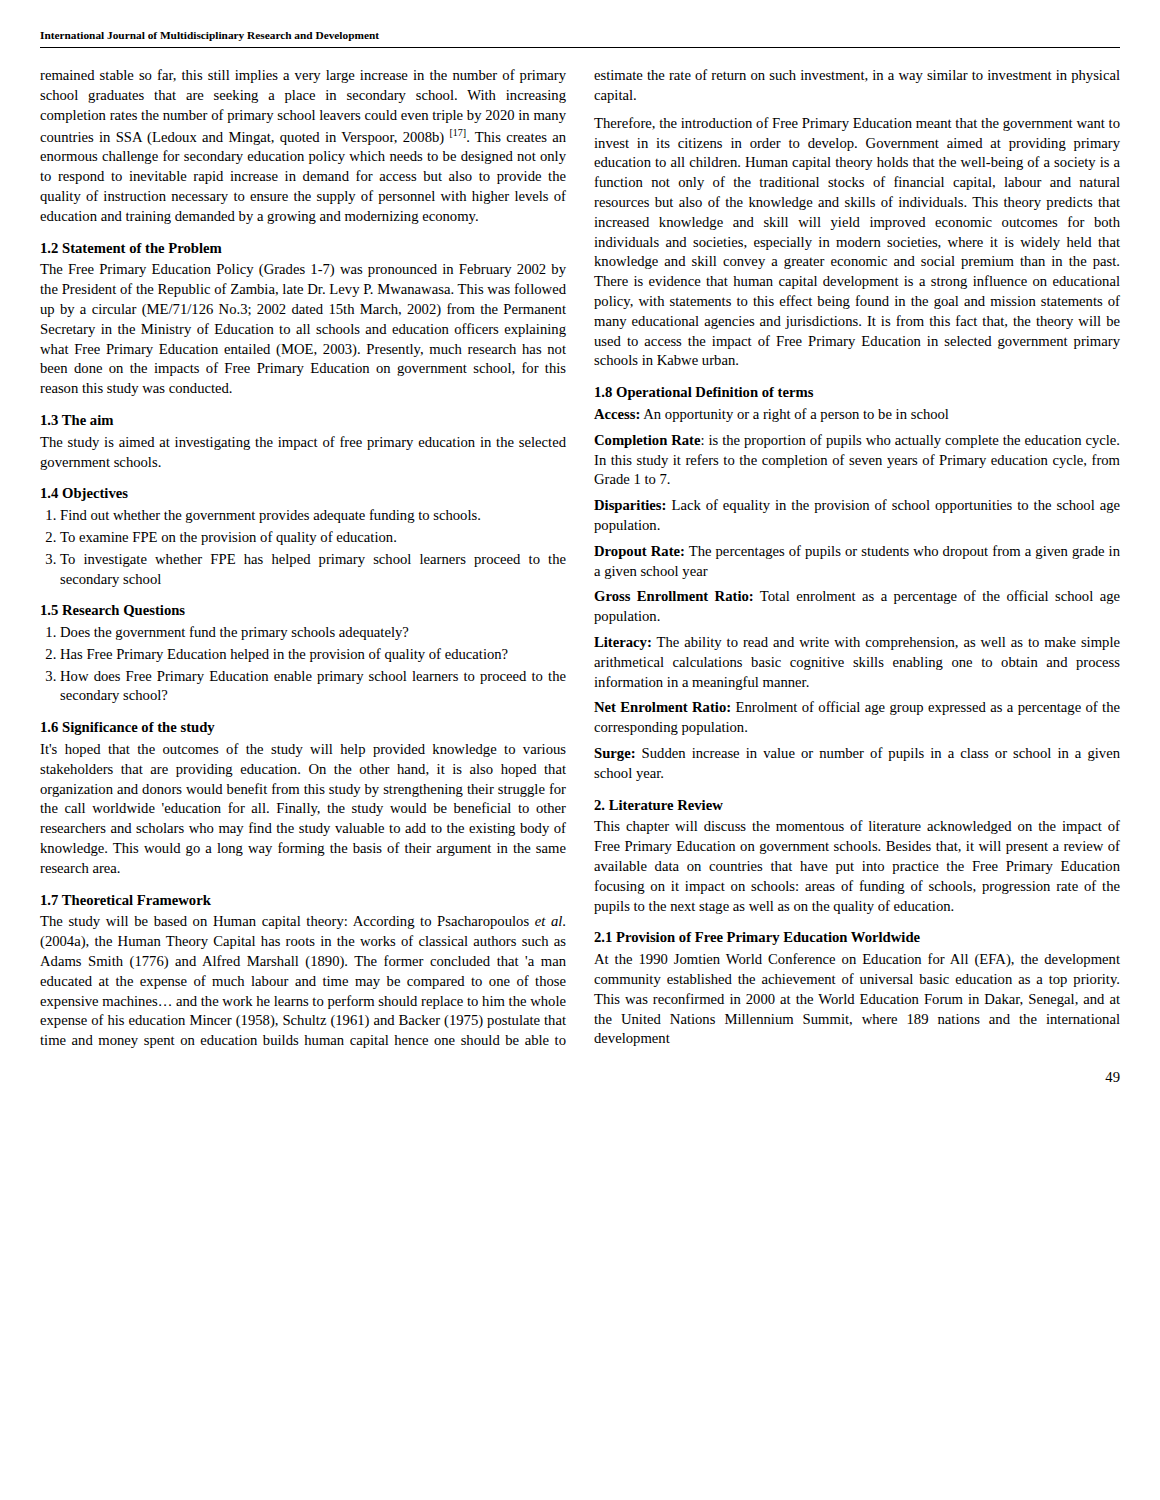International Journal of Multidisciplinary Research and Development
remained stable so far, this still implies a very large increase in the number of primary school graduates that are seeking a place in secondary school. With increasing completion rates the number of primary school leavers could even triple by 2020 in many countries in SSA (Ledoux and Mingat, quoted in Verspoor, 2008b) [17]. This creates an enormous challenge for secondary education policy which needs to be designed not only to respond to inevitable rapid increase in demand for access but also to provide the quality of instruction necessary to ensure the supply of personnel with higher levels of education and training demanded by a growing and modernizing economy.
1.2 Statement of the Problem
The Free Primary Education Policy (Grades 1-7) was pronounced in February 2002 by the President of the Republic of Zambia, late Dr. Levy P. Mwanawasa. This was followed up by a circular (ME/71/126 No.3; 2002 dated 15th March, 2002) from the Permanent Secretary in the Ministry of Education to all schools and education officers explaining what Free Primary Education entailed (MOE, 2003). Presently, much research has not been done on the impacts of Free Primary Education on government school, for this reason this study was conducted.
1.3 The aim
The study is aimed at investigating the impact of free primary education in the selected government schools.
1.4 Objectives
Find out whether the government provides adequate funding to schools.
To examine FPE on the provision of quality of education.
To investigate whether FPE has helped primary school learners proceed to the secondary school
1.5 Research Questions
Does the government fund the primary schools adequately?
Has Free Primary Education helped in the provision of quality of education?
How does Free Primary Education enable primary school learners to proceed to the secondary school?
1.6 Significance of the study
It's hoped that the outcomes of the study will help provided knowledge to various stakeholders that are providing education. On the other hand, it is also hoped that organization and donors would benefit from this study by strengthening their struggle for the call worldwide 'education for all. Finally, the study would be beneficial to other researchers and scholars who may find the study valuable to add to the existing body of knowledge. This would go a long way forming the basis of their argument in the same research area.
1.7 Theoretical Framework
The study will be based on Human capital theory: According to Psacharopoulos et al. (2004a), the Human Theory Capital has roots in the works of classical authors such as Adams Smith (1776) and Alfred Marshall (1890). The former concluded that 'a man educated at the expense of much labour and time may be compared to one of those expensive machines… and the work he learns to perform should replace to him the whole expense of his education Mincer (1958), Schultz (1961) and Backer (1975) postulate that time and money spent on education builds human capital hence one should be able to estimate the rate of return on such investment, in a way similar to investment in physical capital.
Therefore, the introduction of Free Primary Education meant that the government want to invest in its citizens in order to develop. Government aimed at providing primary education to all children. Human capital theory holds that the well-being of a society is a function not only of the traditional stocks of financial capital, labour and natural resources but also of the knowledge and skills of individuals. This theory predicts that increased knowledge and skill will yield improved economic outcomes for both individuals and societies, especially in modern societies, where it is widely held that knowledge and skill convey a greater economic and social premium than in the past. There is evidence that human capital development is a strong influence on educational policy, with statements to this effect being found in the goal and mission statements of many educational agencies and jurisdictions. It is from this fact that, the theory will be used to access the impact of Free Primary Education in selected government primary schools in Kabwe urban.
1.8 Operational Definition of terms
Access: An opportunity or a right of a person to be in school
Completion Rate: is the proportion of pupils who actually complete the education cycle. In this study it refers to the completion of seven years of Primary education cycle, from Grade 1 to 7.
Disparities: Lack of equality in the provision of school opportunities to the school age population.
Dropout Rate: The percentages of pupils or students who dropout from a given grade in a given school year
Gross Enrollment Ratio: Total enrolment as a percentage of the official school age population.
Literacy: The ability to read and write with comprehension, as well as to make simple arithmetical calculations basic cognitive skills enabling one to obtain and process information in a meaningful manner.
Net Enrolment Ratio: Enrolment of official age group expressed as a percentage of the corresponding population.
Surge: Sudden increase in value or number of pupils in a class or school in a given school year.
2. Literature Review
This chapter will discuss the momentous of literature acknowledged on the impact of Free Primary Education on government schools. Besides that, it will present a review of available data on countries that have put into practice the Free Primary Education focusing on it impact on schools: areas of funding of schools, progression rate of the pupils to the next stage as well as on the quality of education.
2.1 Provision of Free Primary Education Worldwide
At the 1990 Jomtien World Conference on Education for All (EFA), the development community established the achievement of universal basic education as a top priority. This was reconfirmed in 2000 at the World Education Forum in Dakar, Senegal, and at the United Nations Millennium Summit, where 189 nations and the international development
49